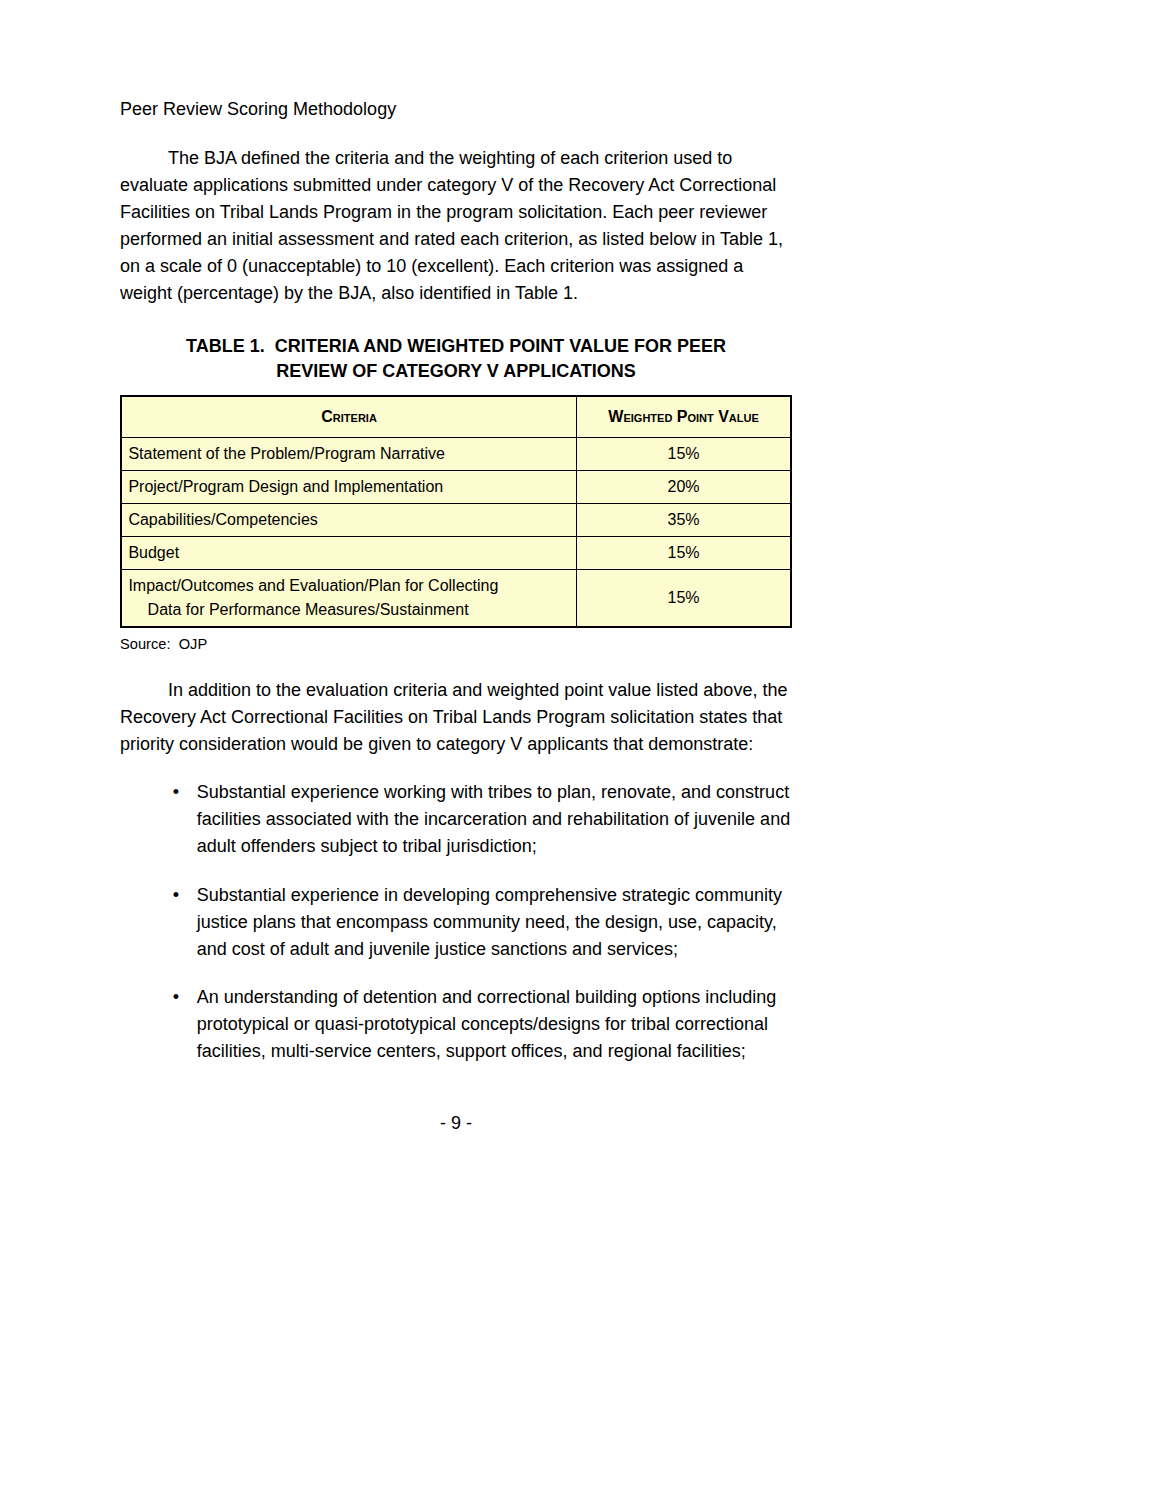Peer Review Scoring Methodology
The BJA defined the criteria and the weighting of each criterion used to evaluate applications submitted under category V of the Recovery Act Correctional Facilities on Tribal Lands Program in the program solicitation. Each peer reviewer performed an initial assessment and rated each criterion, as listed below in Table 1, on a scale of 0 (unacceptable) to 10 (excellent). Each criterion was assigned a weight (percentage) by the BJA, also identified in Table 1.
TABLE 1. CRITERIA AND WEIGHTED POINT VALUE FOR PEER
REVIEW OF CATEGORY V APPLICATIONS
| Criteria | Weighted Point Value |
| --- | --- |
| Statement of the Problem/Program Narrative | 15% |
| Project/Program Design and Implementation | 20% |
| Capabilities/Competencies | 35% |
| Budget | 15% |
| Impact/Outcomes and Evaluation/Plan for Collecting Data for Performance Measures/Sustainment | 15% |
Source: OJP
In addition to the evaluation criteria and weighted point value listed above, the Recovery Act Correctional Facilities on Tribal Lands Program solicitation states that priority consideration would be given to category V applicants that demonstrate:
Substantial experience working with tribes to plan, renovate, and construct facilities associated with the incarceration and rehabilitation of juvenile and adult offenders subject to tribal jurisdiction;
Substantial experience in developing comprehensive strategic community justice plans that encompass community need, the design, use, capacity, and cost of adult and juvenile justice sanctions and services;
An understanding of detention and correctional building options including prototypical or quasi-prototypical concepts/designs for tribal correctional facilities, multi-service centers, support offices, and regional facilities;
- 9 -